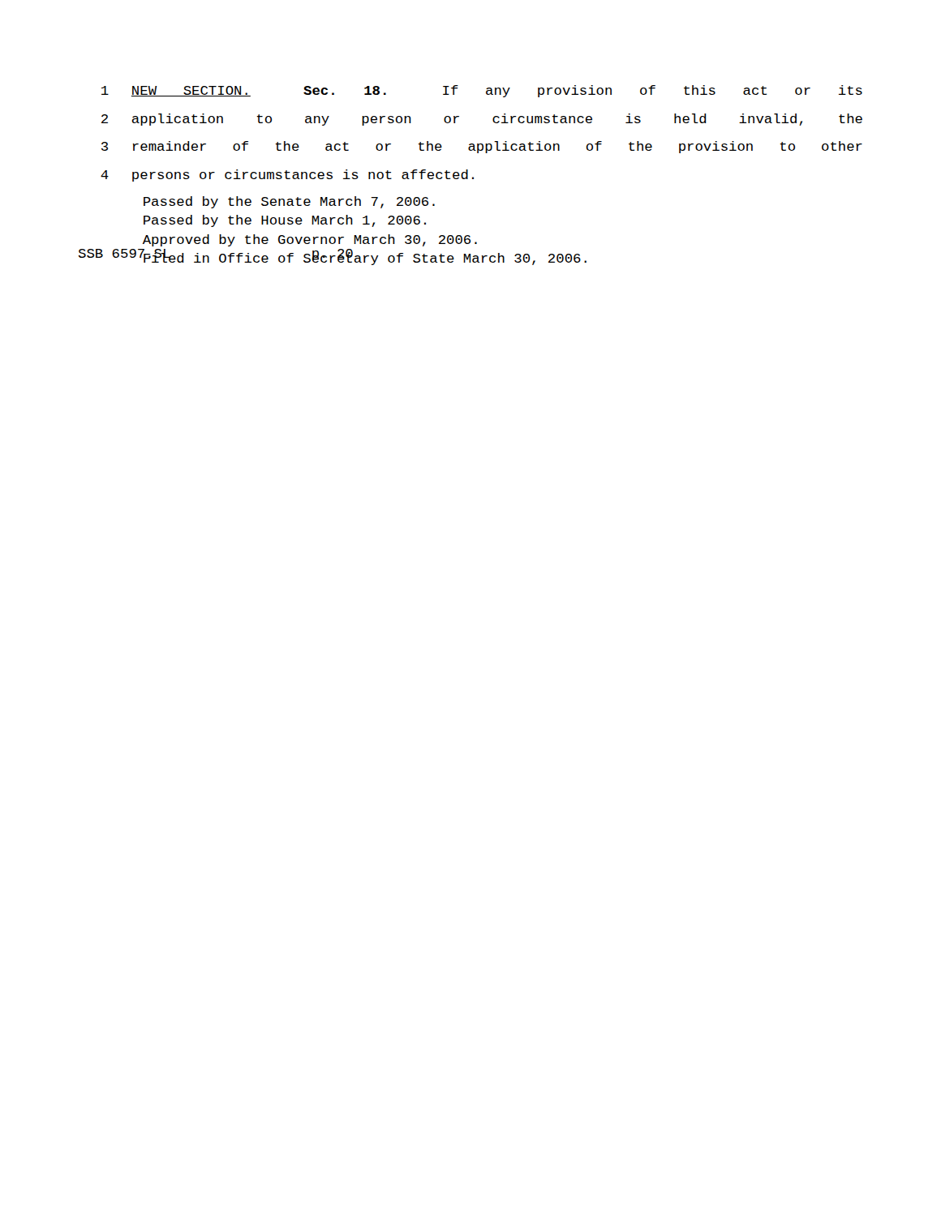1
NEW SECTION. Sec. 18. If any provision of this act or its
2
application to any person or circumstance is held invalid, the
3
remainder of the act or the application of the provision to other
4
persons or circumstances is not affected.
Passed by the Senate March 7, 2006. Passed by the House March 1, 2006. Approved by the Governor March 30, 2006. Filed in Office of Secretary of State March 30, 2006.
SSB 6597.SL
p. 20